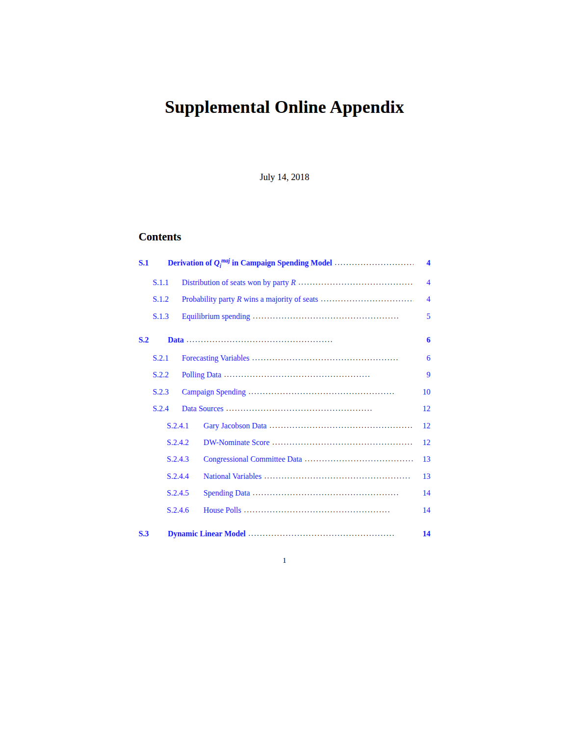Supplemental Online Appendix
July 14, 2018
Contents
S.1 Derivation of Qimaj in Campaign Spending Model ................................................... 4
S.1.1 Distribution of seats won by party R ................................................... 4
S.1.2 Probability party R wins a majority of seats ................................................... 4
S.1.3 Equilibrium spending ................................................... 5
S.2 Data ................................................... 6
S.2.1 Forecasting Variables ................................................... 6
S.2.2 Polling Data ................................................... 9
S.2.3 Campaign Spending ................................................... 10
S.2.4 Data Sources ................................................... 12
S.2.4.1 Gary Jacobson Data ................................................... 12
S.2.4.2 DW-Nominate Score ................................................... 12
S.2.4.3 Congressional Committee Data ................................................... 13
S.2.4.4 National Variables ................................................... 13
S.2.4.5 Spending Data ................................................... 14
S.2.4.6 House Polls ................................................... 14
S.3 Dynamic Linear Model ................................................... 14
1